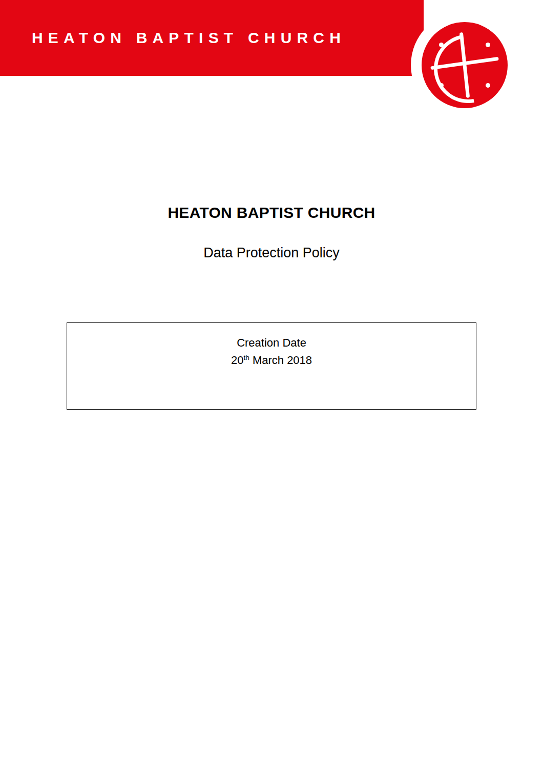HEATON BAPTIST CHURCH
HEATON BAPTIST CHURCH
Data Protection Policy
Creation Date
20th March 2018